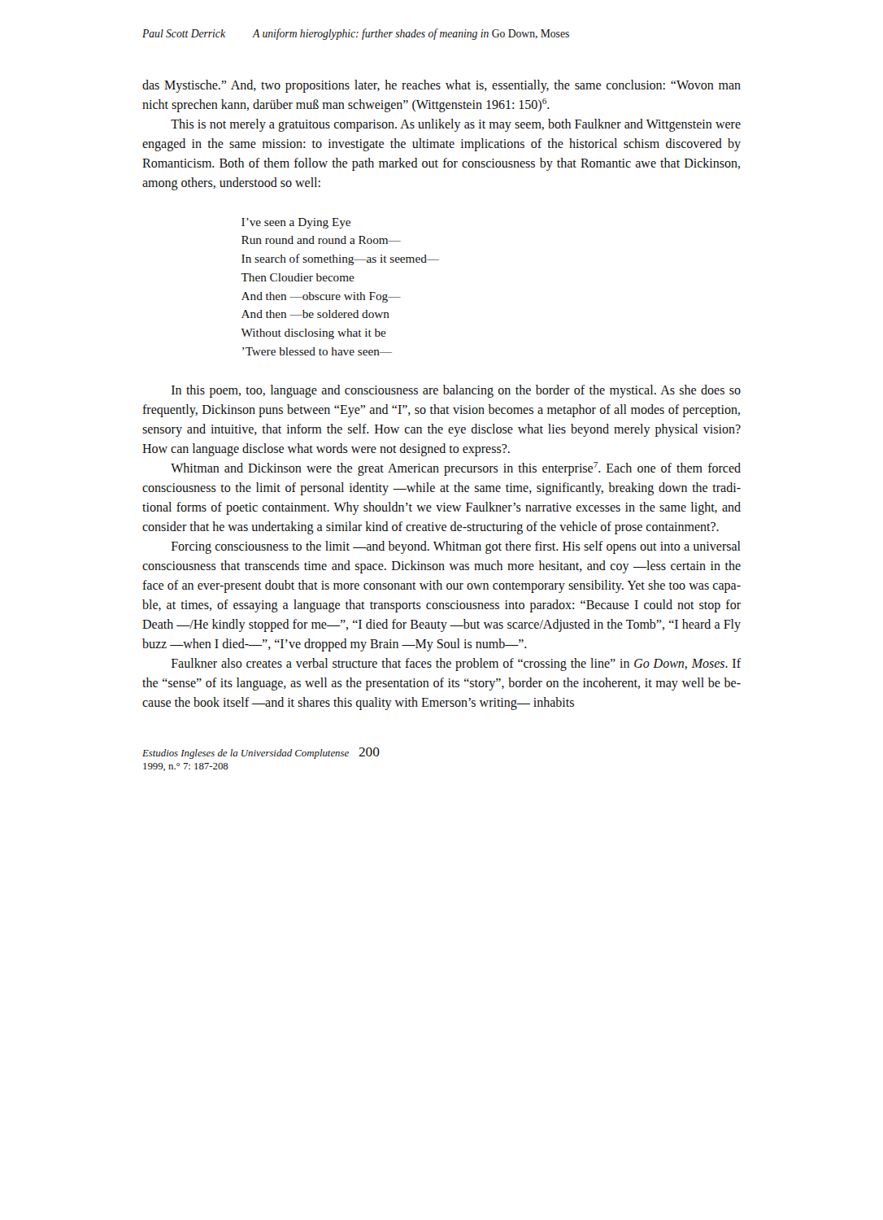Paul Scott Derrick A uniform hieroglyphic: further shades of meaning in Go Down, Moses
das Mystische.” And, two propositions later, he reaches what is, essentially, the same conclusion: “Wovon man nicht sprechen kann, darüber muß man schweigen” (Wittgenstein 1961: 150)6.
This is not merely a gratuitous comparison. As unlikely as it may seem, both Faulkner and Wittgenstein were engaged in the same mission: to investigate the ultimate implications of the historical schism discovered by Romanticism. Both of them follow the path marked out for consciousness by that Romantic awe that Dickinson, among others, understood so well:
I’ve seen a Dying Eye
Run round and round a Room—
In search of something—as it seemed—
Then Cloudier become
And then —obscure with Fog—
And then —be soldered down
Without disclosing what it be
’Twere blessed to have seen—
In this poem, too, language and consciousness are balancing on the border of the mystical. As she does so frequently, Dickinson puns between “Eye” and “I”, so that vision becomes a metaphor of all modes of perception, sensory and intuitive, that inform the self. How can the eye disclose what lies beyond merely physical vision? How can language disclose what words were not designed to express?.
Whitman and Dickinson were the great American precursors in this enterprise7. Each one of them forced consciousness to the limit of personal identity —while at the same time, significantly, breaking down the traditional forms of poetic containment. Why shouldn’t we view Faulkner’s narrative excesses in the same light, and consider that he was undertaking a similar kind of creative de-structuring of the vehicle of prose containment?.
Forcing consciousness to the limit —and beyond. Whitman got there first. His self opens out into a universal consciousness that transcends time and space. Dickinson was much more hesitant, and coy —less certain in the face of an ever-present doubt that is more consonant with our own contemporary sensibility. Yet she too was capable, at times, of essaying a language that transports consciousness into paradox: “Because I could not stop for Death —/He kindly stopped for me—”, “I died for Beauty —but was scarce/Adjusted in the Tomb”, “I heard a Fly buzz —when I died-—”, “I’ve dropped my Brain —My Soul is numb—”.
Faulkner also creates a verbal structure that faces the problem of “crossing the line” in Go Down, Moses. If the “sense” of its language, as well as the presentation of its “story”, border on the incoherent, it may well be because the book itself —and it shares this quality with Emerson’s writing— inhabits
Estudios Ingleses de la Universidad Complutense 200 1999, n.° 7: 187-208